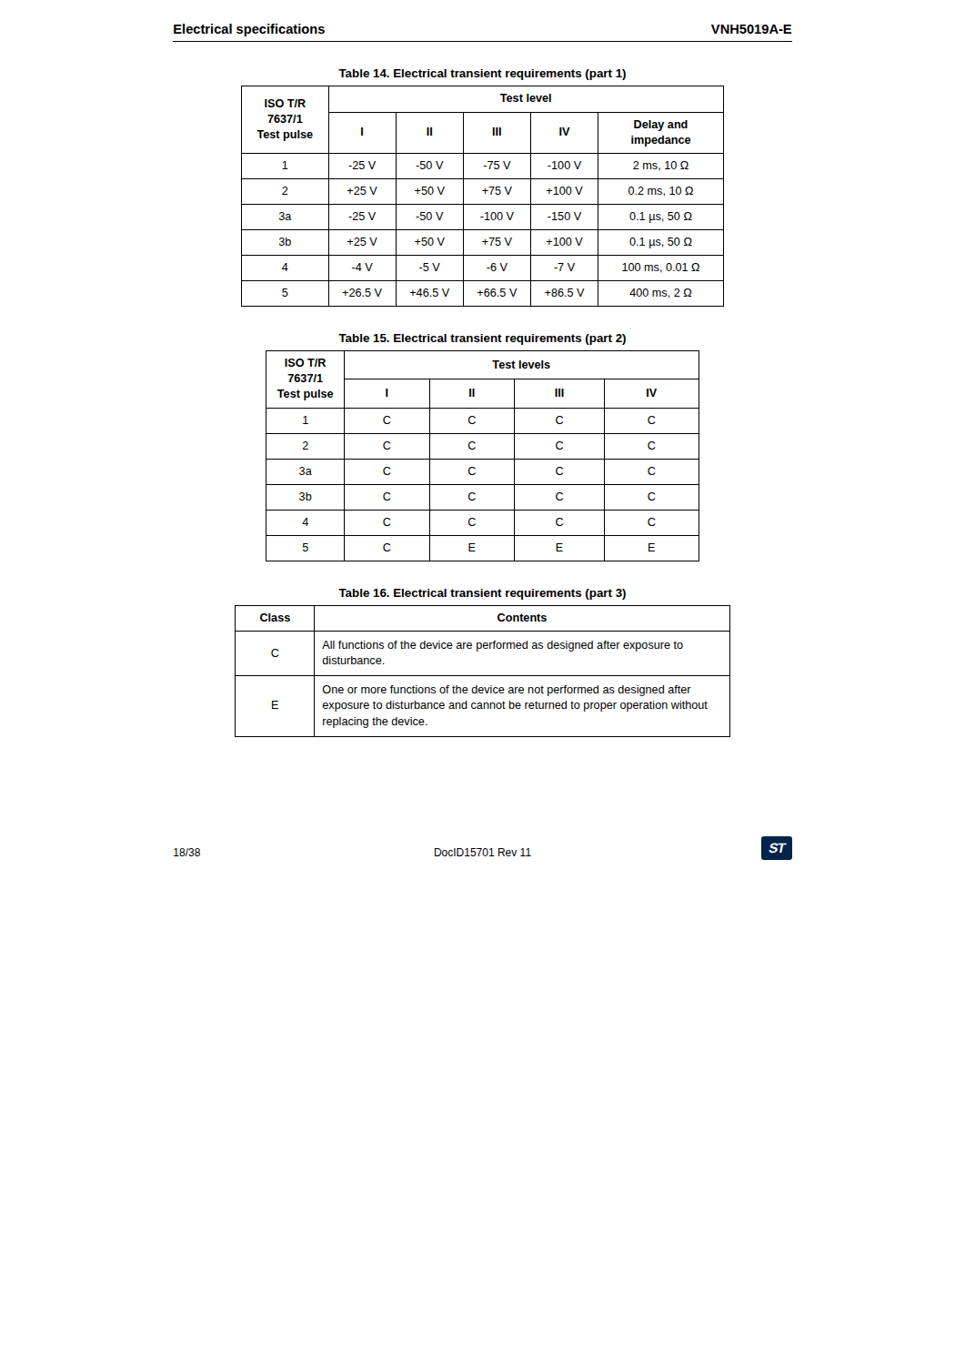Electrical specifications VNH5019A-E
Table 14. Electrical transient requirements (part 1)
| ISO T/R 7637/1 Test pulse | Test level |
| --- | --- |
| I | II | III | IV | Delay and impedance |
| 1 | -25 V | -50 V | -75 V | -100 V | 2 ms, 10 Ω |
| 2 | +25 V | +50 V | +75 V | +100 V | 0.2 ms, 10 Ω |
| 3a | -25 V | -50 V | -100 V | -150 V | 0.1 µs, 50 Ω |
| 3b | +25 V | +50 V | +75 V | +100 V | 0.1 µs, 50 Ω |
| 4 | -4 V | -5 V | -6 V | -7 V | 100 ms, 0.01 Ω |
| 5 | +26.5 V | +46.5 V | +66.5 V | +86.5 V | 400 ms, 2 Ω |
Table 15. Electrical transient requirements (part 2)
| ISO T/R 7637/1 Test pulse | Test levels |
| --- | --- |
| I | II | III | IV |
| 1 | C | C | C | C |
| 2 | C | C | C | C |
| 3a | C | C | C | C |
| 3b | C | C | C | C |
| 4 | C | C | C | C |
| 5 | C | E | E | E |
Table 16. Electrical transient requirements (part 3)
| Class | Contents |
| --- | --- |
| C | All functions of the device are performed as designed after exposure to disturbance. |
| E | One or more functions of the device are not performed as designed after exposure to disturbance and cannot be returned to proper operation without replacing the device. |
18/38
DocID15701 Rev 11